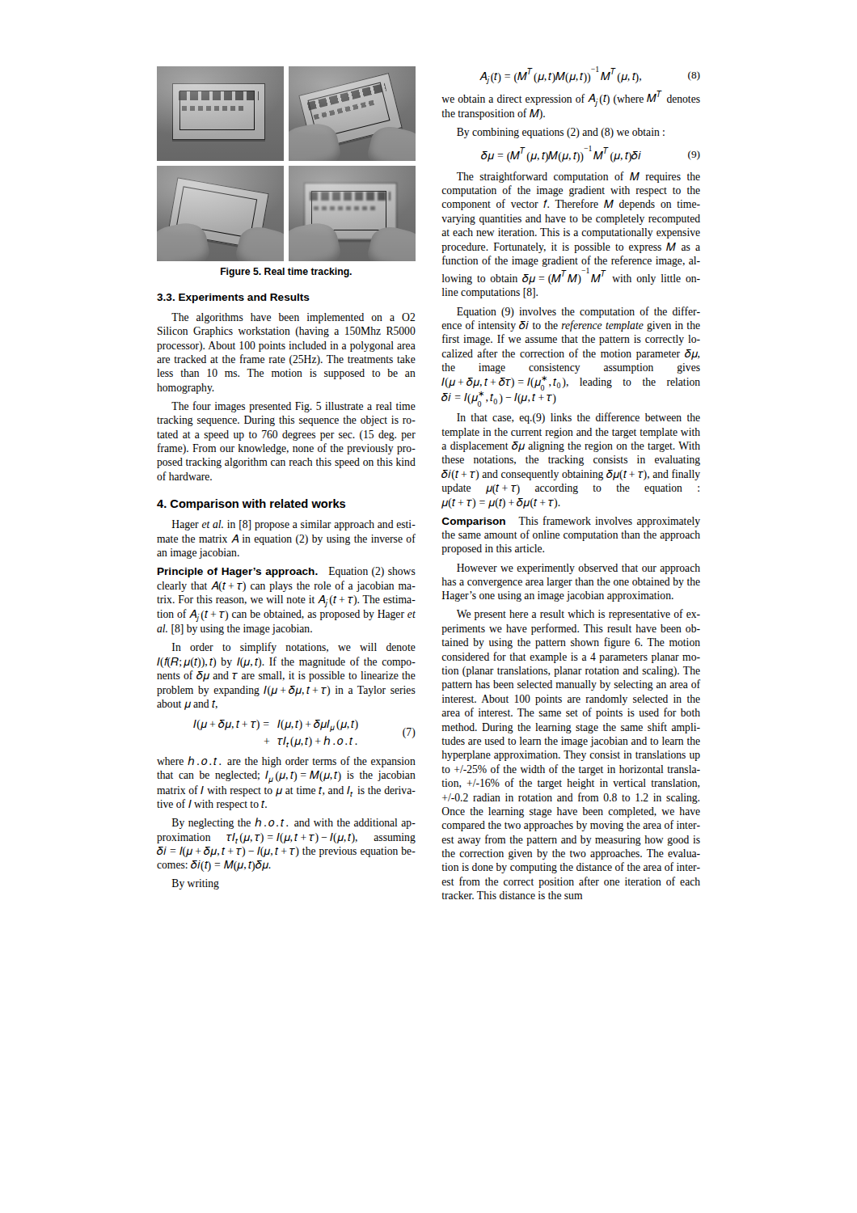Figure 5. Real time tracking.
3.3. Experiments and Results
The algorithms have been implemented on a O2 Silicon Graphics workstation (having a 150Mhz R5000 processor). About 100 points included in a polygonal area are tracked at the frame rate (25Hz). The treatments take less than 10 ms. The motion is supposed to be an homography.
The four images presented Fig. 5 illustrate a real time tracking sequence. During this sequence the object is rotated at a speed up to 760 degrees per sec. (15 deg. per frame). From our knowledge, none of the previously proposed tracking algorithm can reach this speed on this kind of hardware.
4. Comparison with related works
Hager et al. in [8] propose a similar approach and estimate the matrix A in equation (2) by using the inverse of an image jacobian.
Principle of Hager’s approach. Equation (2) shows clearly that A(t+τ) can plays the role of a jacobian matrix. For this reason, we will note it Aj(t+τ). The estimation of Aj(t+τ) can be obtained, as proposed by Hager et al. [8] by using the image jacobian.
In order to simplify notations, we will denote I(f(R;μ(t)),t) by I(μ,t). If the magnitude of the components of δμ and τ are small, it is possible to linearize the problem by expanding I(μ+δμ,t+τ) in a Taylor series about μ and t,
I(μ+δμ,t+τ)=
I(μ,t)+δμIμ(μ,t)
+
τIt(μ,t)+h.o.t.
(7)
where h.o.t. are the high order terms of the expansion that can be neglected; Iμ(μ,t)=M(μ,t) is the jacobian matrix of I with respect to μ at time t, and It is the derivative of I with respect to t.
By neglecting the h.o.t. and with the additional approximation τIt(μ,τ)=I(μ,t+τ)−I(μ,t), assuming δi=I(μ+δμ,t+τ)−I(μ,t+τ) the previous equation becomes: δi(t)=M(μ,t)δμ.
By writing
Aj(t)= (MT(μ,t)M(μ,t))−1 MT(μ,t),
(8)
we obtain a direct expression of Aj(t) (where MT denotes the transposition of M).
By combining equations (2) and (8) we obtain :
δμ= (MT(μ,t)M(μ,t))−1 MT(μ,t)δi
(9)
The straightforward computation of M requires the computation of the image gradient with respect to the component of vector f. Therefore M depends on time-varying quantities and have to be completely recomputed at each new iteration. This is a computationally expensive procedure. Fortunately, it is possible to express M as a function of the image gradient of the reference image, allowing to obtain δμ=(MTM)−1MT with only little on-line computations [8].
Equation (9) involves the computation of the difference of intensity δi to the reference template given in the first image. If we assume that the pattern is correctly localized after the correction of the motion parameter δμ, the image consistency assumption gives I(μ+δμ,t+δτ)=I(μ0∗,t0), leading to the relation δi=I(μ0∗,t0)−I(μ,t+τ)
In that case, eq.(9) links the difference between the template in the current region and the target template with a displacement δμ aligning the region on the target. With these notations, the tracking consists in evaluating δi(t+τ) and consequently obtaining δμ(t+τ), and finally update μ(t+τ) according to the equation : μ(t+τ)=μ(t)+δμ(t+τ).
Comparison This framework involves approximately the same amount of online computation than the approach proposed in this article.
However we experimently observed that our approach has a convergence area larger than the one obtained by the Hager’s one using an image jacobian approximation.
We present here a result which is representative of experiments we have performed. This result have been obtained by using the pattern shown figure 6. The motion considered for that example is a 4 parameters planar motion (planar translations, planar rotation and scaling). The pattern has been selected manually by selecting an area of interest. About 100 points are randomly selected in the area of interest. The same set of points is used for both method. During the learning stage the same shift amplitudes are used to learn the image jacobian and to learn the hyperplane approximation. They consist in translations up to +/-25% of the width of the target in horizontal translation, +/-16% of the target height in vertical translation, +/-0.2 radian in rotation and from 0.8 to 1.2 in scaling. Once the learning stage have been completed, we have compared the two approaches by moving the area of interest away from the pattern and by measuring how good is the correction given by the two approaches. The evaluation is done by computing the distance of the area of interest from the correct position after one iteration of each tracker. This distance is the sum